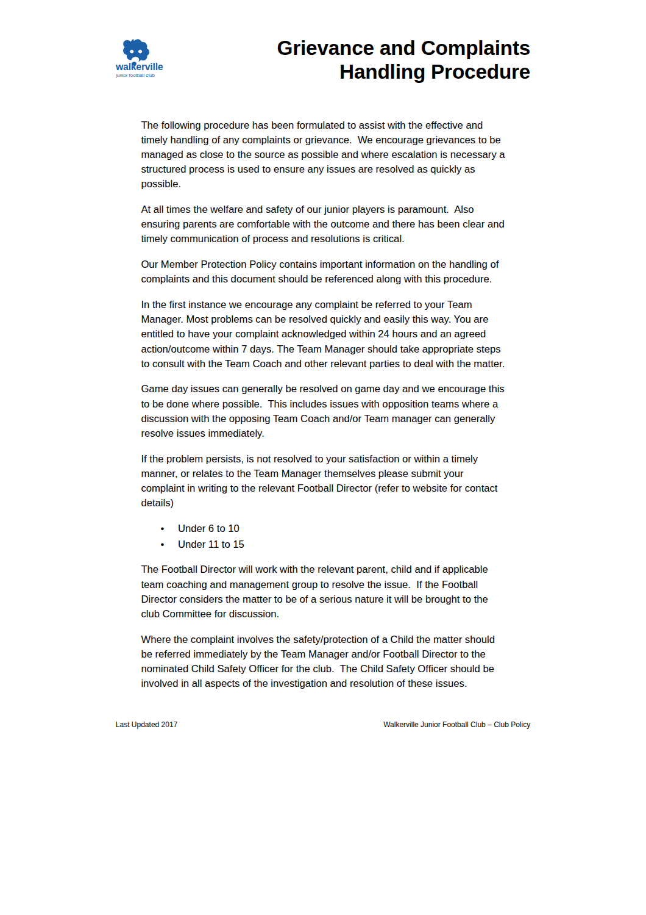Walkerville Junior Football Club walkerville junior football club
Grievance and Complaints
Handling Procedure
The following procedure has been formulated to assist with the effective and timely handling of any complaints or grievance. We encourage grievances to be managed as close to the source as possible and where escalation is necessary a structured process is used to ensure any issues are resolved as quickly as possible.
At all times the welfare and safety of our junior players is paramount. Also ensuring parents are comfortable with the outcome and there has been clear and timely communication of process and resolutions is critical.
Our Member Protection Policy contains important information on the handling of complaints and this document should be referenced along with this procedure.
In the first instance we encourage any complaint be referred to your Team Manager. Most problems can be resolved quickly and easily this way. You are entitled to have your complaint acknowledged within 24 hours and an agreed action/outcome within 7 days. The Team Manager should take appropriate steps to consult with the Team Coach and other relevant parties to deal with the matter.
Game day issues can generally be resolved on game day and we encourage this to be done where possible. This includes issues with opposition teams where a discussion with the opposing Team Coach and/or Team manager can generally resolve issues immediately.
If the problem persists, is not resolved to your satisfaction or within a timely manner, or relates to the Team Manager themselves please submit your complaint in writing to the relevant Football Director (refer to website for contact details)
Under 6 to 10
Under 11 to 15
The Football Director will work with the relevant parent, child and if applicable team coaching and management group to resolve the issue. If the Football Director considers the matter to be of a serious nature it will be brought to the club Committee for discussion.
Where the complaint involves the safety/protection of a Child the matter should be referred immediately by the Team Manager and/or Football Director to the nominated Child Safety Officer for the club. The Child Safety Officer should be involved in all aspects of the investigation and resolution of these issues.
Last Updated 2017
Walkerville Junior Football Club – Club Policy